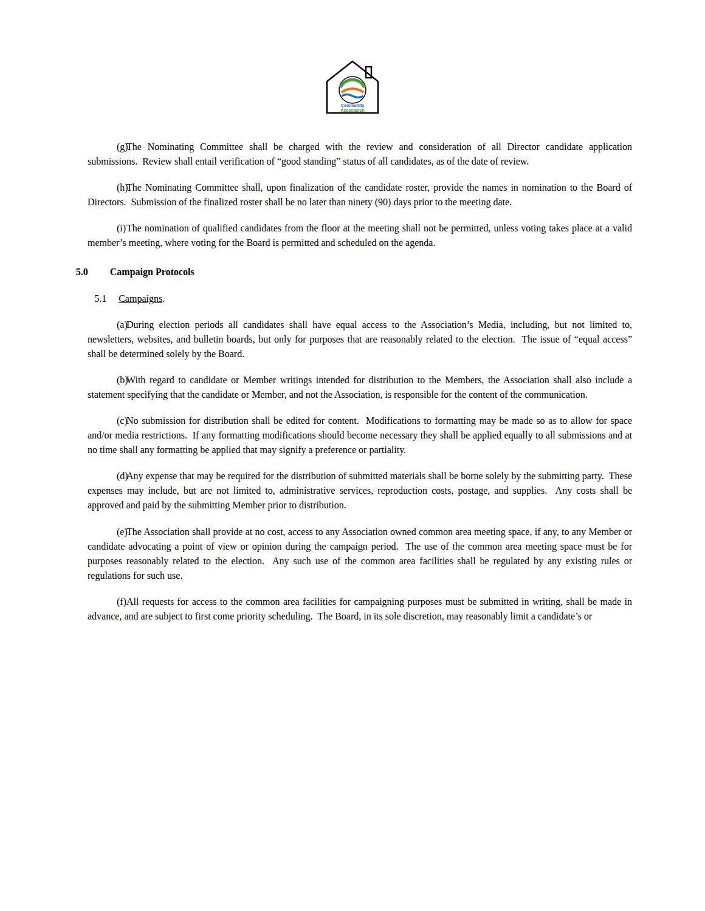Community Association
(g) The Nominating Committee shall be charged with the review and consideration of all Director candidate application submissions. Review shall entail verification of “good standing” status of all candidates, as of the date of review.
(h) The Nominating Committee shall, upon finalization of the candidate roster, provide the names in nomination to the Board of Directors. Submission of the finalized roster shall be no later than ninety (90) days prior to the meeting date.
(i) The nomination of qualified candidates from the floor at the meeting shall not be permitted, unless voting takes place at a valid member’s meeting, where voting for the Board is permitted and scheduled on the agenda.
5.0 Campaign Protocols
5.1 Campaigns.
(a) During election periods all candidates shall have equal access to the Association’s Media, including, but not limited to, newsletters, websites, and bulletin boards, but only for purposes that are reasonably related to the election. The issue of “equal access” shall be determined solely by the Board.
(b) With regard to candidate or Member writings intended for distribution to the Members, the Association shall also include a statement specifying that the candidate or Member, and not the Association, is responsible for the content of the communication.
(c) No submission for distribution shall be edited for content. Modifications to formatting may be made so as to allow for space and/or media restrictions. If any formatting modifications should become necessary they shall be applied equally to all submissions and at no time shall any formatting be applied that may signify a preference or partiality.
(d) Any expense that may be required for the distribution of submitted materials shall be borne solely by the submitting party. These expenses may include, but are not limited to, administrative services, reproduction costs, postage, and supplies. Any costs shall be approved and paid by the submitting Member prior to distribution.
(e) The Association shall provide at no cost, access to any Association owned common area meeting space, if any, to any Member or candidate advocating a point of view or opinion during the campaign period. The use of the common area meeting space must be for purposes reasonably related to the election. Any such use of the common area facilities shall be regulated by any existing rules or regulations for such use.
(f) All requests for access to the common area facilities for campaigning purposes must be submitted in writing, shall be made in advance, and are subject to first come priority scheduling. The Board, in its sole discretion, may reasonably limit a candidate’s or